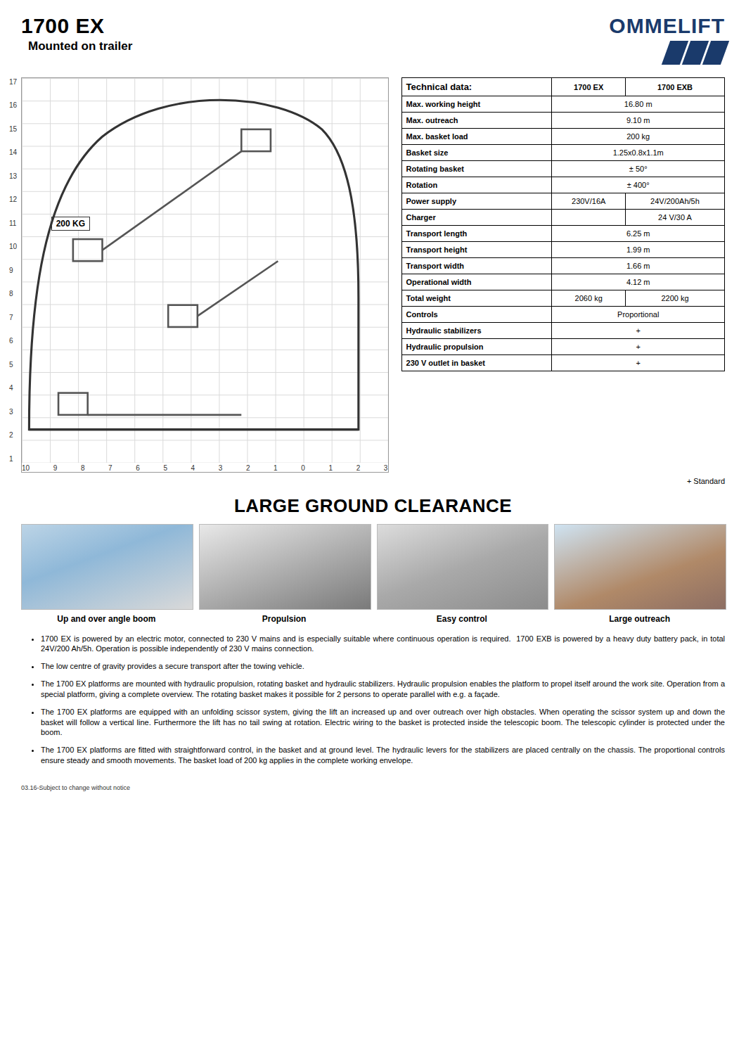1700 EX
Mounted on trailer
OMMELIFT
1716151413121110987654321
200 KG
109876543210123
| Technical data: | 1700 EX | 1700 EXB |
| --- | --- | --- |
| Max. working height | 16.80 m |
| Max. outreach | 9.10 m |
| Max. basket load | 200 kg |
| Basket size | 1.25x0.8x1.1m |
| Rotating basket | ± 50° |
| Rotation | ± 400° |
| Power supply | 230V/16A | 24V/200Ah/5h |
| Charger | | 24 V/30 A |
| Transport length | 6.25 m |
| Transport height | 1.99 m |
| Transport width | 1.66 m |
| Operational width | 4.12 m |
| Total weight | 2060 kg | 2200 kg |
| Controls | Proportional |
| Hydraulic stabilizers | + |
| Hydraulic propulsion | + |
| 230 V outlet in basket | + |
+ Standard
LARGE GROUND CLEARANCE
Up and over angle boom
Propulsion
Easy control
Large outreach
1700 EX is powered by an electric motor, connected to 230 V mains and is especially suitable where continuous operation is required. 1700 EXB is powered by a heavy duty battery pack, in total 24V/200 Ah/5h. Operation is possible independently of 230 V mains connection.
The low centre of gravity provides a secure transport after the towing vehicle.
The 1700 EX platforms are mounted with hydraulic propulsion, rotating basket and hydraulic stabilizers. Hydraulic propulsion enables the platform to propel itself around the work site. Operation from a special platform, giving a complete overview. The rotating basket makes it possible for 2 persons to operate parallel with e.g. a façade.
The 1700 EX platforms are equipped with an unfolding scissor system, giving the lift an increased up and over outreach over high obstacles. When operating the scissor system up and down the basket will follow a vertical line. Furthermore the lift has no tail swing at rotation. Electric wiring to the basket is protected inside the telescopic boom. The telescopic cylinder is protected under the boom.
The 1700 EX platforms are fitted with straightforward control, in the basket and at ground level. The hydraulic levers for the stabilizers are placed centrally on the chassis. The proportional controls ensure steady and smooth movements. The basket load of 200 kg applies in the complete working envelope.
03.16-Subject to change without notice